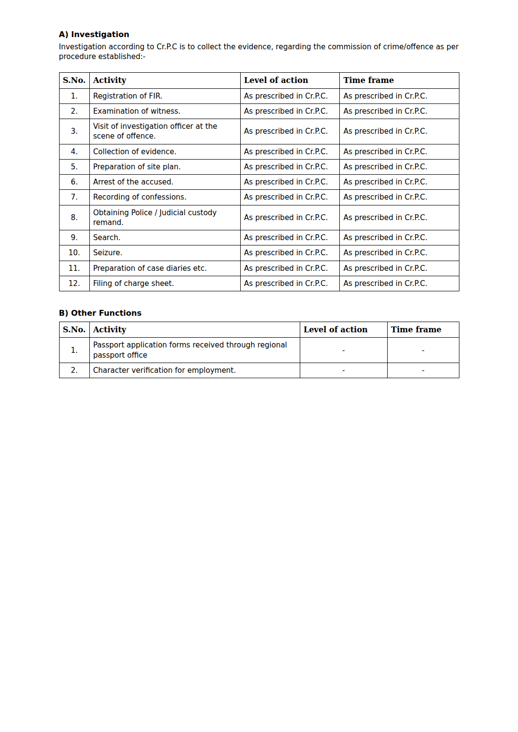A) Investigation
Investigation according to Cr.P.C is to collect the evidence, regarding the commission of crime/offence as per procedure established:-
| S.No. | Activity | Level of action | Time frame |
| --- | --- | --- | --- |
| 1. | Registration of FIR. | As prescribed in Cr.P.C. | As prescribed in Cr.P.C. |
| 2. | Examination of witness. | As prescribed in Cr.P.C. | As prescribed in Cr.P.C. |
| 3. | Visit of investigation officer at the scene of offence. | As prescribed in Cr.P.C. | As prescribed in Cr.P.C. |
| 4. | Collection of evidence. | As prescribed in Cr.P.C. | As prescribed in Cr.P.C. |
| 5. | Preparation of site plan. | As prescribed in Cr.P.C. | As prescribed in Cr.P.C. |
| 6. | Arrest of the accused. | As prescribed in Cr.P.C. | As prescribed in Cr.P.C. |
| 7. | Recording of confessions. | As prescribed in Cr.P.C. | As prescribed in Cr.P.C. |
| 8. | Obtaining Police / Judicial custody remand. | As prescribed in Cr.P.C. | As prescribed in Cr.P.C. |
| 9. | Search. | As prescribed in Cr.P.C. | As prescribed in Cr.P.C. |
| 10. | Seizure. | As prescribed in Cr.P.C. | As prescribed in Cr.P.C. |
| 11. | Preparation of case diaries etc. | As prescribed in Cr.P.C. | As prescribed in Cr.P.C. |
| 12. | Filing of charge sheet. | As prescribed in Cr.P.C. | As prescribed in Cr.P.C. |
B) Other Functions
| S.No. | Activity | Level of action | Time frame |
| --- | --- | --- | --- |
| 1. | Passport application forms received through regional passport office | - | - |
| 2. | Character verification for employment. | - | - |